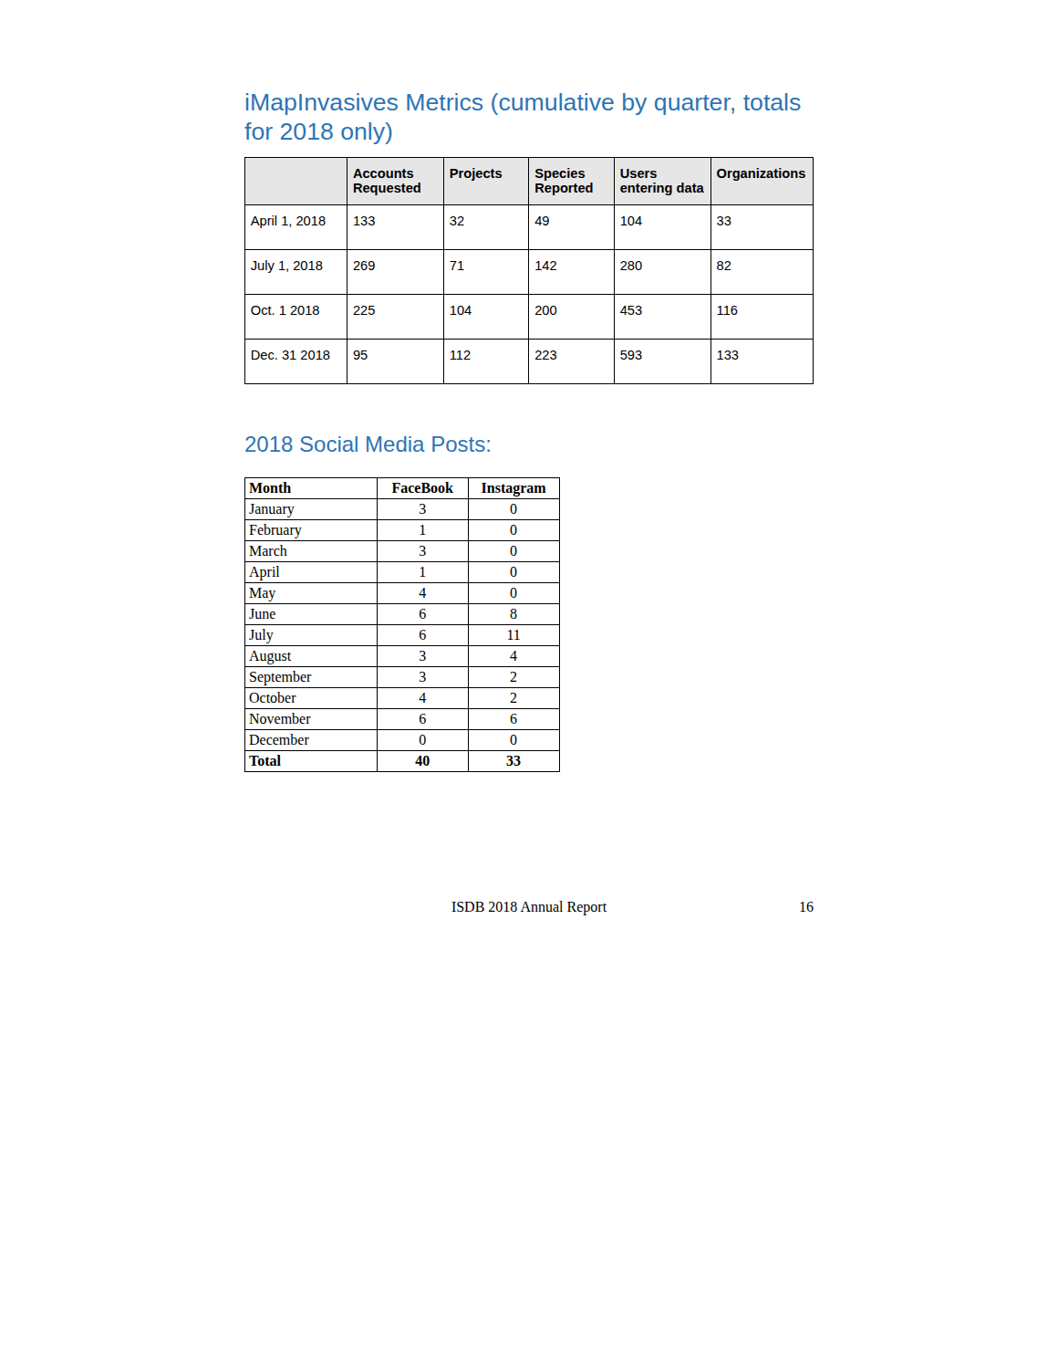iMapInvasives Metrics (cumulative by quarter, totals for 2018 only)
| | Accounts Requested | Projects | Species Reported | Users entering data | Organizations |
| --- | --- | --- | --- | --- | --- |
| April 1, 2018 | 133 | 32 | 49 | 104 | 33 |
| July 1, 2018 | 269 | 71 | 142 | 280 | 82 |
| Oct. 1 2018 | 225 | 104 | 200 | 453 | 116 |
| Dec. 31 2018 | 95 | 112 | 223 | 593 | 133 |
2018 Social Media Posts:
| Month | FaceBook | Instagram |
| --- | --- | --- |
| January | 3 | 0 |
| February | 1 | 0 |
| March | 3 | 0 |
| April | 1 | 0 |
| May | 4 | 0 |
| June | 6 | 8 |
| July | 6 | 11 |
| August | 3 | 4 |
| September | 3 | 2 |
| October | 4 | 2 |
| November | 6 | 6 |
| December | 0 | 0 |
| Total | 40 | 33 |
ISDB 2018 Annual Report
16